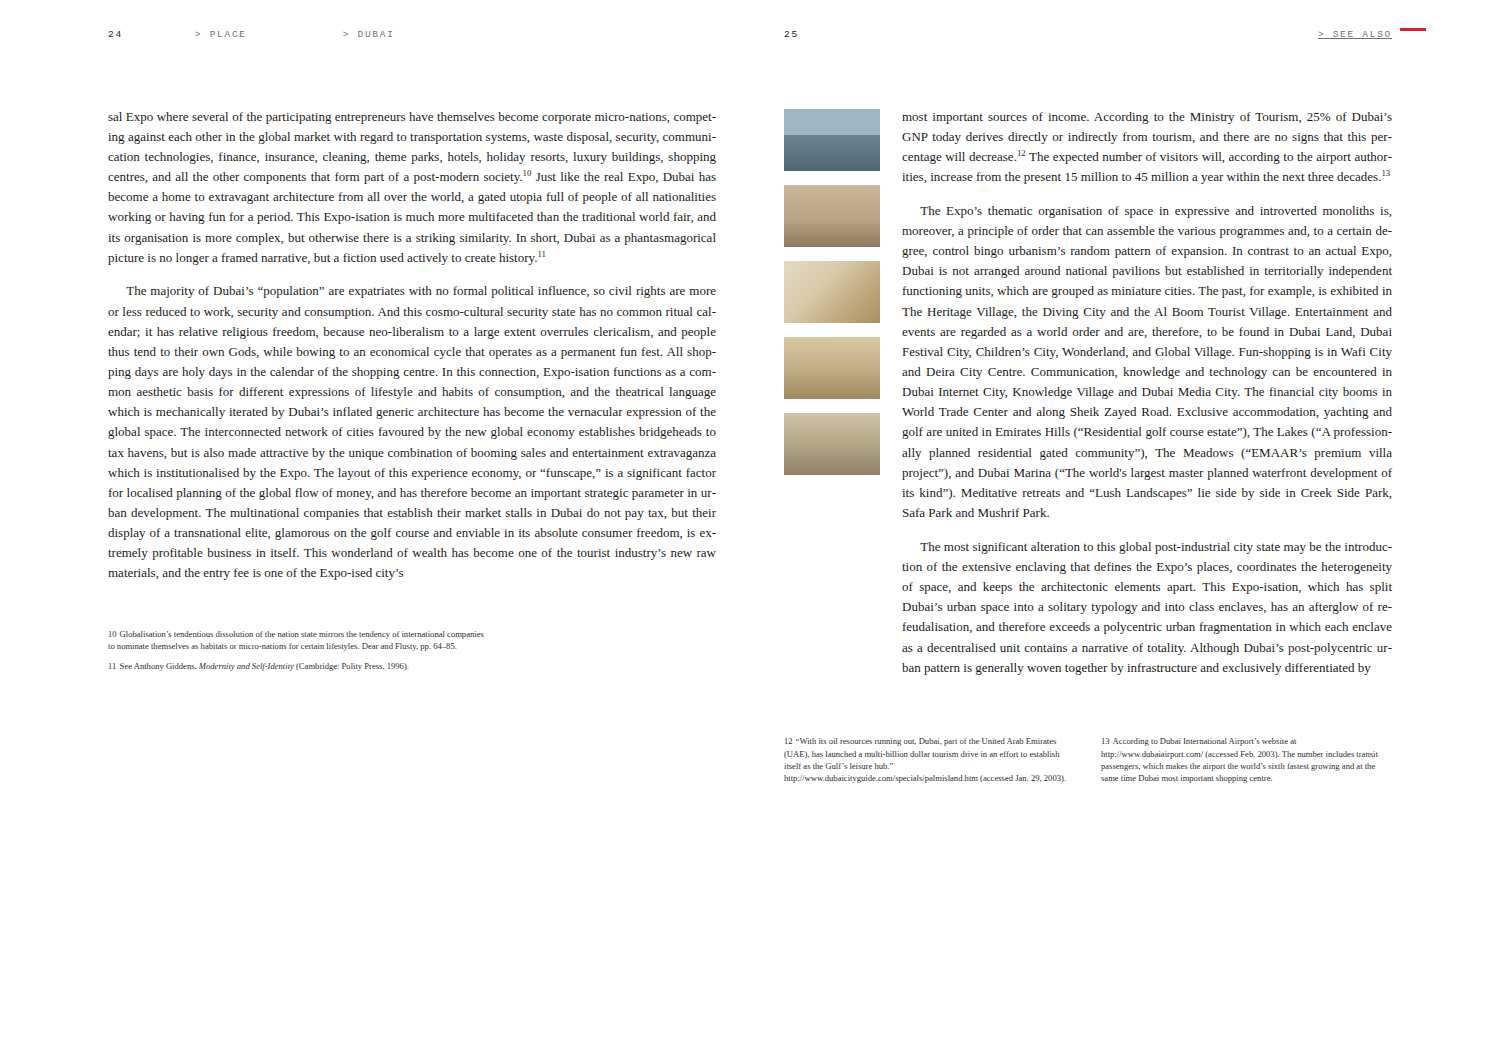24 > PLACE > DUBAI
sal Expo where several of the participating entrepreneurs have themselves become corporate micro-nations, competing against each other in the global market with regard to transportation systems, waste disposal, security, communication technologies, finance, insurance, cleaning, theme parks, hotels, holiday resorts, luxury buildings, shopping centres, and all the other components that form part of a post-modern society.10 Just like the real Expo, Dubai has become a home to extravagant architecture from all over the world, a gated utopia full of people of all nationalities working or having fun for a period. This Expo-isation is much more multifaceted than the traditional world fair, and its organisation is more complex, but otherwise there is a striking similarity. In short, Dubai as a phantasmagorical picture is no longer a framed narrative, but a fiction used actively to create history.11
The majority of Dubai’s “population” are expatriates with no formal political influence, so civil rights are more or less reduced to work, security and consumption. And this cosmo-cultural security state has no common ritual calendar; it has relative religious freedom, because neo-liberalism to a large extent overrules clericalism, and people thus tend to their own Gods, while bowing to an economical cycle that operates as a permanent fun fest. All shopping days are holy days in the calendar of the shopping centre. In this connection, Expo-isation functions as a common aesthetic basis for different expressions of lifestyle and habits of consumption, and the theatrical language which is mechanically iterated by Dubai’s inflated generic architecture has become the vernacular expression of the global space. The interconnected network of cities favoured by the new global economy establishes bridgeheads to tax havens, but is also made attractive by the unique combination of booming sales and entertainment extravaganza which is institutionalised by the Expo. The layout of this experience economy, or “funscape,” is a significant factor for localised planning of the global flow of money, and has therefore become an important strategic parameter in urban development. The multinational companies that establish their market stalls in Dubai do not pay tax, but their display of a transnational elite, glamorous on the golf course and enviable in its absolute consumer freedom, is extremely profitable business in itself. This wonderland of wealth has become one of the tourist industry’s new raw materials, and the entry fee is one of the Expo-ised city’s
10 Globalisation’s tendentious dissolution of the nation state mirrors the tendency of international companies to nominate themselves as habitats or micro-nations for certain lifestyles. Dear and Flusty, pp. 64–85.
11 See Anthony Giddens, Modernity and Self-Identity (Cambridge: Polity Press, 1996).
25 > SEE ALSO
most important sources of income. According to the Ministry of Tourism, 25% of Dubai’s GNP today derives directly or indirectly from tourism, and there are no signs that this percentage will decrease.12 The expected number of visitors will, according to the airport authorities, increase from the present 15 million to 45 million a year within the next three decades.13
The Expo’s thematic organisation of space in expressive and introverted monoliths is, moreover, a principle of order that can assemble the various programmes and, to a certain degree, control bingo urbanism’s random pattern of expansion. In contrast to an actual Expo, Dubai is not arranged around national pavilions but established in territorially independent functioning units, which are grouped as miniature cities. The past, for example, is exhibited in The Heritage Village, the Diving City and the Al Boom Tourist Village. Entertainment and events are regarded as a world order and are, therefore, to be found in Dubai Land, Dubai Festival City, Children’s City, Wonderland, and Global Village. Fun-shopping is in Wafi City and Deira City Centre. Communication, knowledge and technology can be encountered in Dubai Internet City, Knowledge Village and Dubai Media City. The financial city booms in World Trade Center and along Sheik Zayed Road. Exclusive accommodation, yachting and golf are united in Emirates Hills (“Residential golf course estate”), The Lakes (“A professionally planned residential gated community”), The Meadows (“EMAAR’s premium villa project”), and Dubai Marina (“The world's largest master planned waterfront development of its kind”). Meditative retreats and “Lush Landscapes” lie side by side in Creek Side Park, Safa Park and Mushrif Park.
The most significant alteration to this global post-industrial city state may be the introduction of the extensive enclaving that defines the Expo’s places, coordinates the heterogeneity of space, and keeps the architectonic elements apart. This Expo-isation, which has split Dubai’s urban space into a solitary typology and into class enclaves, has an afterglow of re-feudalisation, and therefore exceeds a polycentric urban fragmentation in which each enclave as a decentralised unit contains a narrative of totality. Although Dubai’s post-polycentric urban pattern is generally woven together by infrastructure and exclusively differentiated by
12“With its oil resources running out, Dubai, part of the United Arab Emirates (UAE), has launched a multi-billion dollar tourism drive in an effort to establish itself as the Gulf’s leisure hub.” http://www.dubaicityguide.com/specials/palmisland.htm (accessed Jan. 29, 2003).
13 According to Dubai International Airport’s website at http://www.dubaiairport.com/ (accessed Feb. 2003). The number includes transit passengers, which makes the airport the world’s sixth fastest growing and at the same time Dubai most important shopping centre.